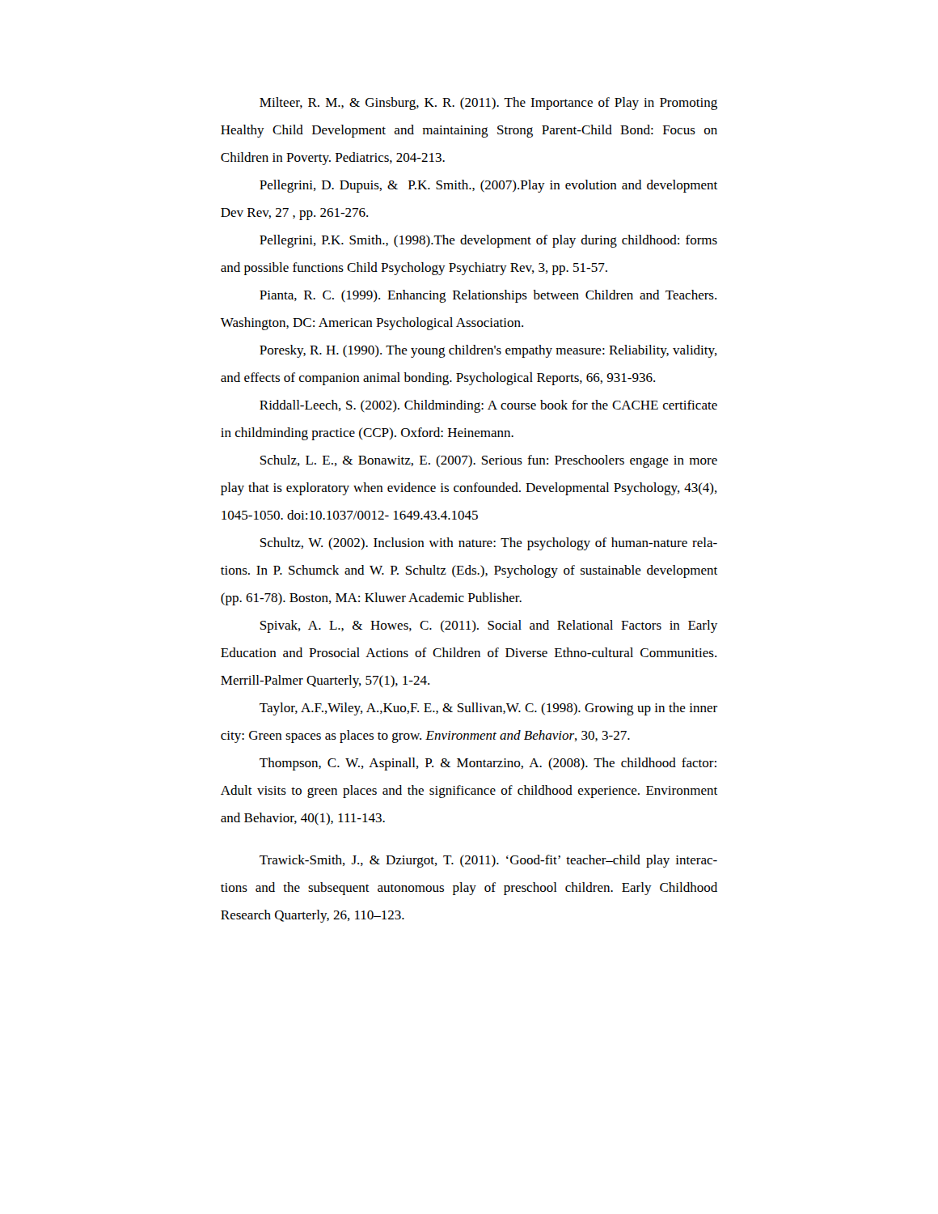Milteer, R. M., & Ginsburg, K. R. (2011). The Importance of Play in Promoting Healthy Child Development and maintaining Strong Parent-Child Bond: Focus on Children in Poverty. Pediatrics, 204-213.
Pellegrini, D. Dupuis, & P.K. Smith., (2007).Play in evolution and development Dev Rev, 27 , pp. 261-276.
Pellegrini, P.K. Smith., (1998).The development of play during childhood: forms and possible functions Child Psychology Psychiatry Rev, 3, pp. 51-57.
Pianta, R. C. (1999). Enhancing Relationships between Children and Teachers. Washington, DC: American Psychological Association.
Poresky, R. H. (1990). The young children's empathy measure: Reliability, validity, and effects of companion animal bonding. Psychological Reports, 66, 931-936.
Riddall-Leech, S. (2002). Childminding: A course book for the CACHE certificate in childminding practice (CCP). Oxford: Heinemann.
Schulz, L. E., & Bonawitz, E. (2007). Serious fun: Preschoolers engage in more play that is exploratory when evidence is confounded. Developmental Psychology, 43(4), 1045-1050. doi:10.1037/0012- 1649.43.4.1045
Schultz, W. (2002). Inclusion with nature: The psychology of human-nature relations. In P. Schumck and W. P. Schultz (Eds.), Psychology of sustainable development (pp. 61-78). Boston, MA: Kluwer Academic Publisher.
Spivak, A. L., & Howes, C. (2011). Social and Relational Factors in Early Education and Prosocial Actions of Children of Diverse Ethno-cultural Communities. Merrill-Palmer Quarterly, 57(1), 1-24.
Taylor, A.F.,Wiley, A.,Kuo,F. E., & Sullivan,W. C. (1998). Growing up in the inner city: Green spaces as places to grow. Environment and Behavior, 30, 3-27.
Thompson, C. W., Aspinall, P. & Montarzino, A. (2008). The childhood factor: Adult visits to green places and the significance of childhood experience. Environment and Behavior, 40(1), 111-143.
Trawick-Smith, J., & Dziurgot, T. (2011). ‘Good-fit’ teacher–child play interactions and the subsequent autonomous play of preschool children. Early Childhood Research Quarterly, 26, 110–123.